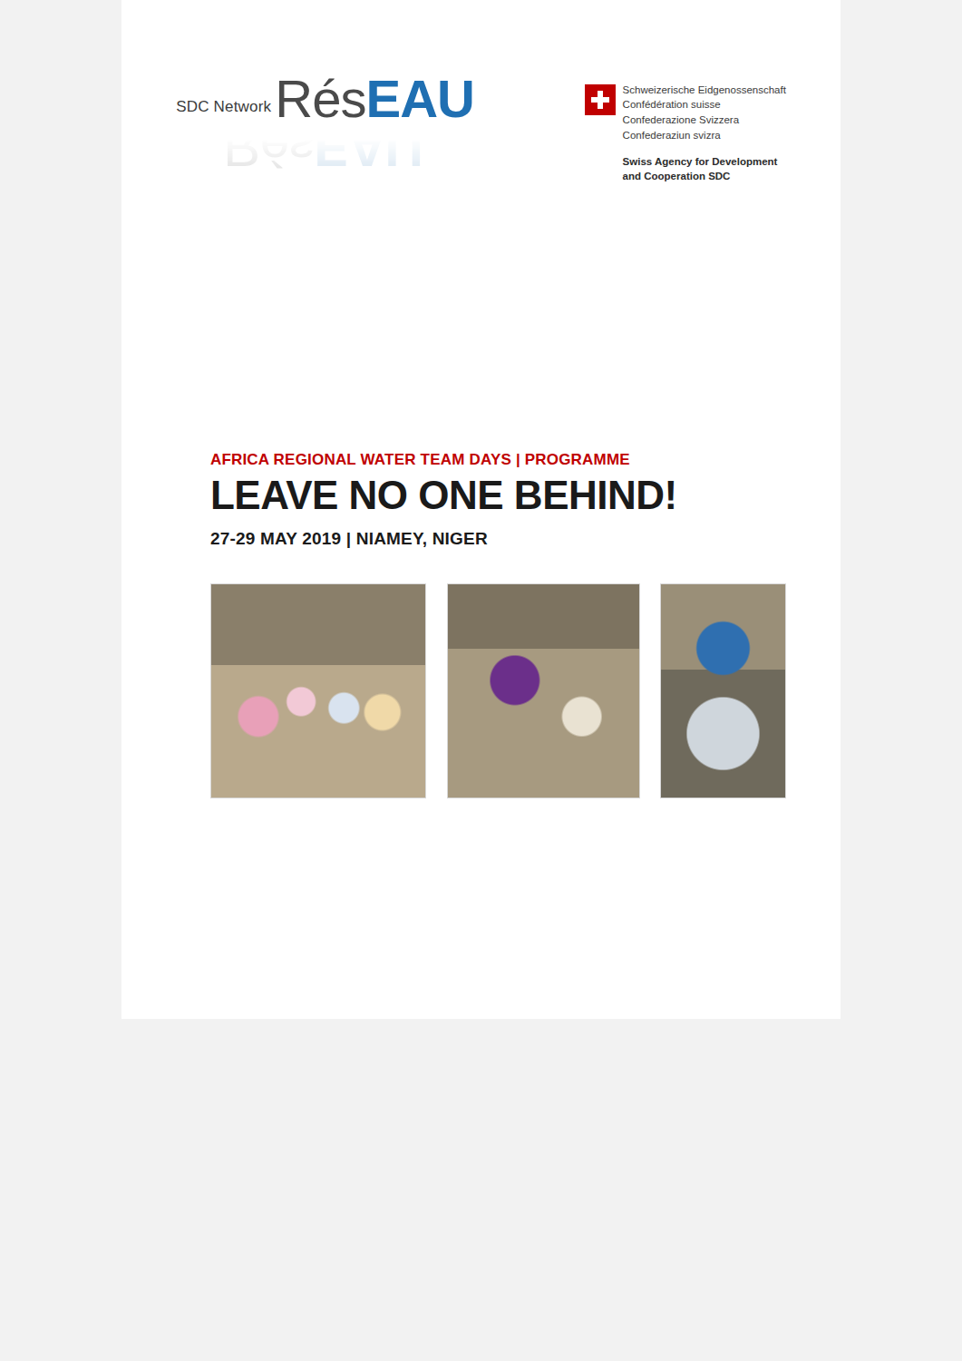SDC Network Rés EAU
Rés EAU
Schweizerische Eidgenossenschaft
Confédération suisse
Confederazione Svizzera
Confederaziun svizra
Swiss Agency for Development
and Cooperation SDC
AFRICA REGIONAL WATER TEAM DAYS | PROGRAMME
LEAVE NO ONE BEHIND!
27-29 MAY 2019 | NIAMEY, NIGER